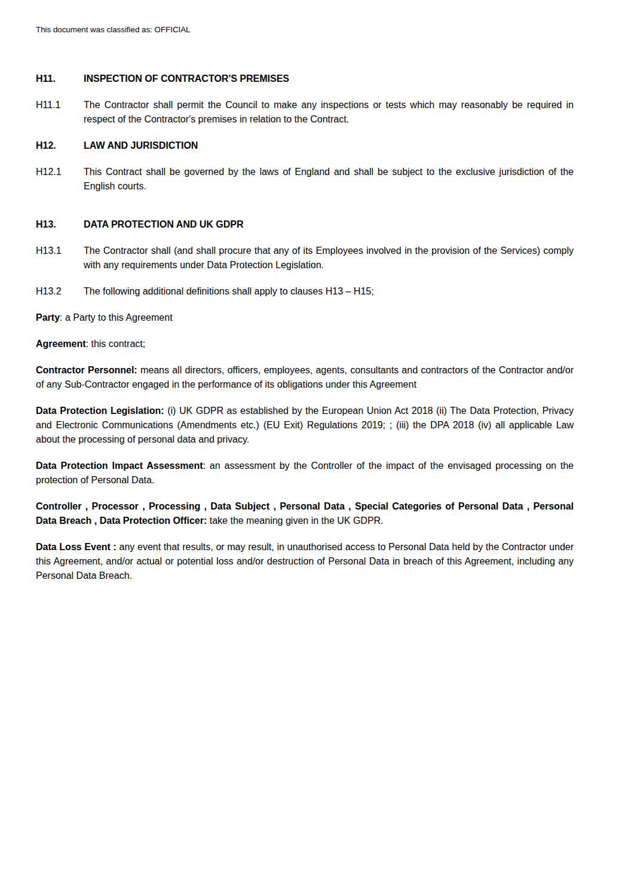This document was classified as: OFFICIAL
H11.
INSPECTION OF CONTRACTOR'S PREMISES
H11.1
The Contractor shall permit the Council to make any inspections or tests which may reasonably be required in respect of the Contractor's premises in relation to the Contract.
H12.
LAW AND JURISDICTION
H12.1
This Contract shall be governed by the laws of England and shall be subject to the exclusive jurisdiction of the English courts.
H13.
DATA PROTECTION AND UK GDPR
H13.1
The Contractor shall (and shall procure that any of its Employees involved in the provision of the Services) comply with any requirements under Data Protection Legislation.
H13.2
The following additional definitions shall apply to clauses H13 – H15;
Party: a Party to this Agreement
Agreement: this contract;
Contractor Personnel: means all directors, officers, employees, agents, consultants and contractors of the Contractor and/or of any Sub-Contractor engaged in the performance of its obligations under this Agreement
Data Protection Legislation: (i) UK GDPR as established by the European Union Act 2018 (ii) The Data Protection, Privacy and Electronic Communications (Amendments etc.) (EU Exit) Regulations 2019; ; (iii) the DPA 2018 (iv) all applicable Law about the processing of personal data and privacy.
Data Protection Impact Assessment: an assessment by the Controller of the impact of the envisaged processing on the protection of Personal Data.
Controller , Processor , Processing , Data Subject , Personal Data , Special Categories of Personal Data , Personal Data Breach , Data Protection Officer: take the meaning given in the UK GDPR.
Data Loss Event : any event that results, or may result, in unauthorised access to Personal Data held by the Contractor under this Agreement, and/or actual or potential loss and/or destruction of Personal Data in breach of this Agreement, including any Personal Data Breach.